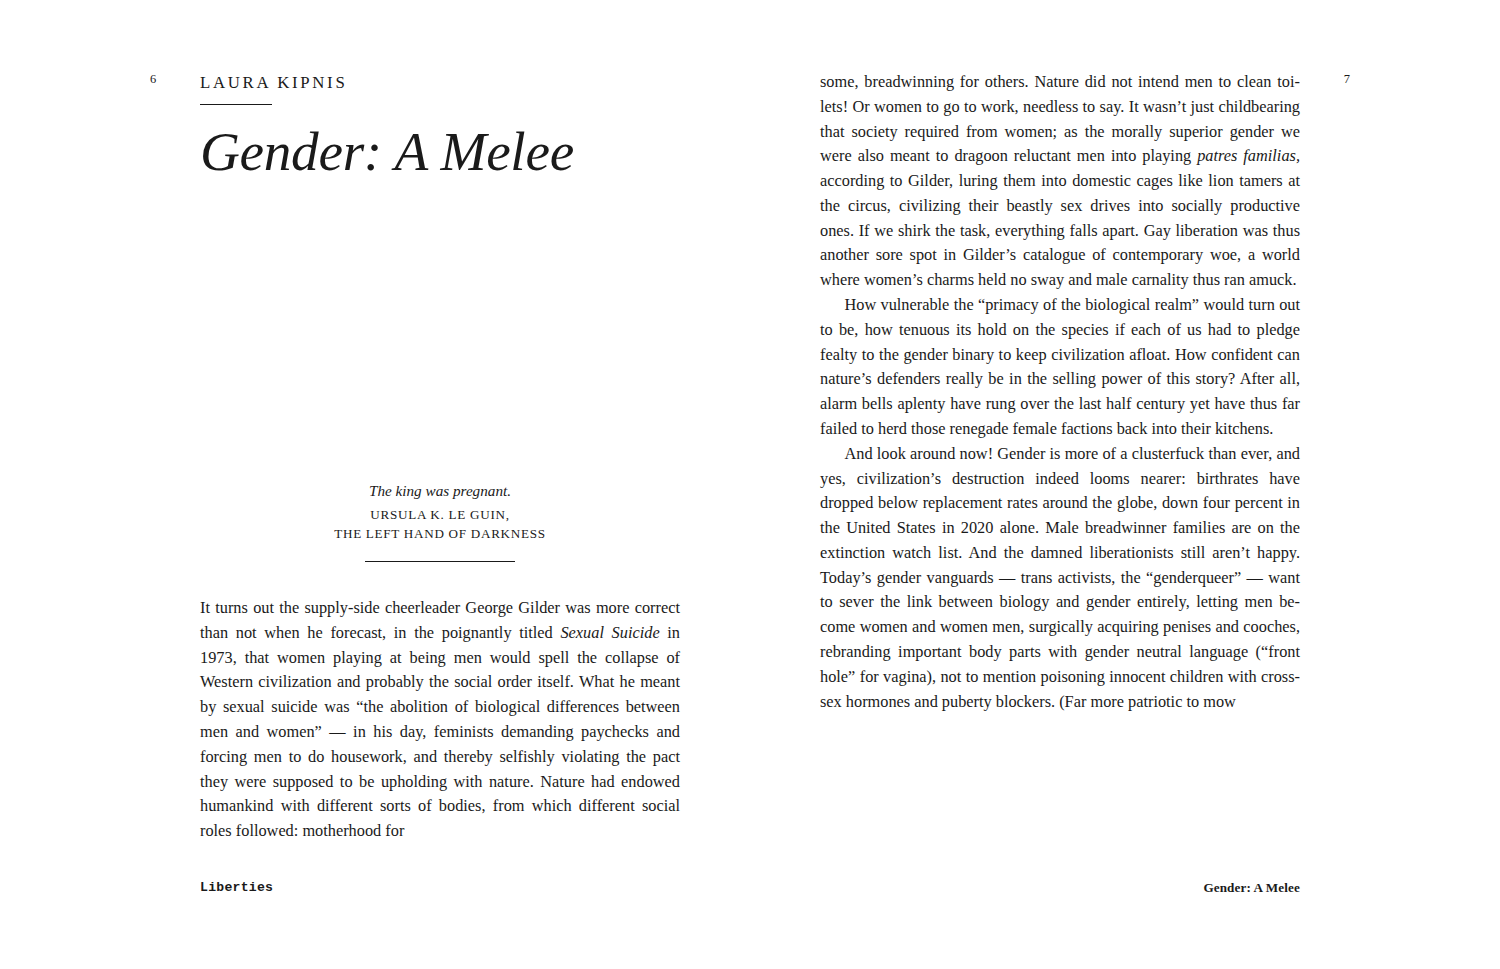6
Laura Kipnis
Gender: A Melee
The king was pregnant. Ursula K. Le Guin, The Left Hand of Darkness
It turns out the supply-side cheerleader George Gilder was more correct than not when he forecast, in the poignantly titled Sexual Suicide in 1973, that women playing at being men would spell the collapse of Western civilization and probably the social order itself. What he meant by sexual suicide was “the abolition of biological differences between men and women” — in his day, feminists demanding paychecks and forcing men to do housework, and thereby selfishly violating the pact they were supposed to be upholding with nature. Nature had endowed humankind with different sorts of bodies, from which different social roles followed: motherhood for
Liberties
7
some, breadwinning for others. Nature did not intend men to clean toilets! Or women to go to work, needless to say. It wasn’t just childbearing that society required from women; as the morally superior gender we were also meant to dragoon reluctant men into playing patres familias, according to Gilder, luring them into domestic cages like lion tamers at the circus, civilizing their beastly sex drives into socially productive ones. If we shirk the task, everything falls apart. Gay liberation was thus another sore spot in Gilder’s catalogue of contemporary woe, a world where women’s charms held no sway and male carnality thus ran amuck.
How vulnerable the “primacy of the biological realm” would turn out to be, how tenuous its hold on the species if each of us had to pledge fealty to the gender binary to keep civilization afloat. How confident can nature’s defenders really be in the selling power of this story? After all, alarm bells aplenty have rung over the last half century yet have thus far failed to herd those renegade female factions back into their kitchens.
And look around now! Gender is more of a clusterfuck than ever, and yes, civilization’s destruction indeed looms nearer: birthrates have dropped below replacement rates around the globe, down four percent in the United States in 2020 alone. Male breadwinner families are on the extinction watch list. And the damned liberationists still aren’t happy. Today’s gender vanguards — trans activists, the “genderqueer” — want to sever the link between biology and gender entirely, letting men become women and women men, surgically acquiring penises and cooches, rebranding important body parts with gender neutral language (“front hole” for vagina), not to mention poisoning innocent children with cross-sex hormones and puberty blockers. (Far more patriotic to mow
Gender: A Melee